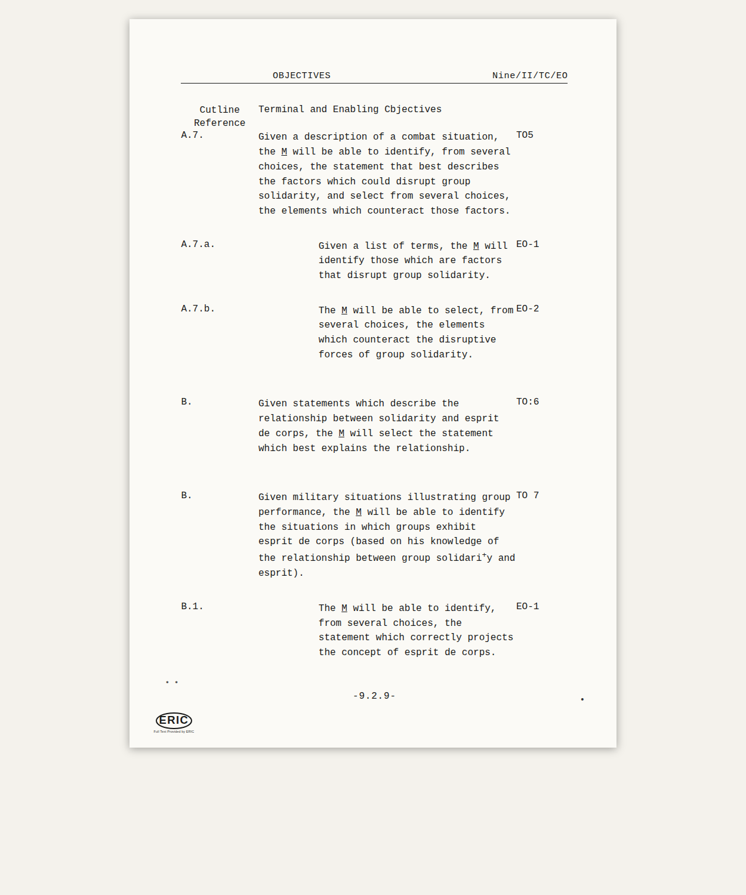OBJECTIVES Nine/II/TC/EO
| Cutline Reference | Terminal and Enabling Cbjectives | |
| --- | --- | --- |
| A.7. | Given a description of a combat situation, the M will be able to identify, from several choices, the statement that best describes the factors which could disrupt group solidarity, and select from several choices, the elements which counteract those factors. | TO5 |
| A.7.a. | Given a list of terms, the M will identify those which are factors that disrupt group solidarity. | EO-1 |
| A.7.b. | The M will be able to select, from several choices, the elements which counteract the disruptive forces of group solidarity. | EO-2 |
| B. | Given statements which describe the relationship between solidarity and esprit de corps, the M will select the statement which best explains the relationship. | TO:6 |
| B. | Given military situations illustrating group performance, the M will be able to identify the situations in which groups exhibit esprit de corps (based on his knowledge of the relationship between group solidari + y and esprit). | TO 7 |
| B.1. | The M will be able to identify, from several choices, the statement which correctly projects the concept of esprit de corps. | EO-1 |
-9.2.9-
• •
ERIC
Full Text Provided by ERIC
•